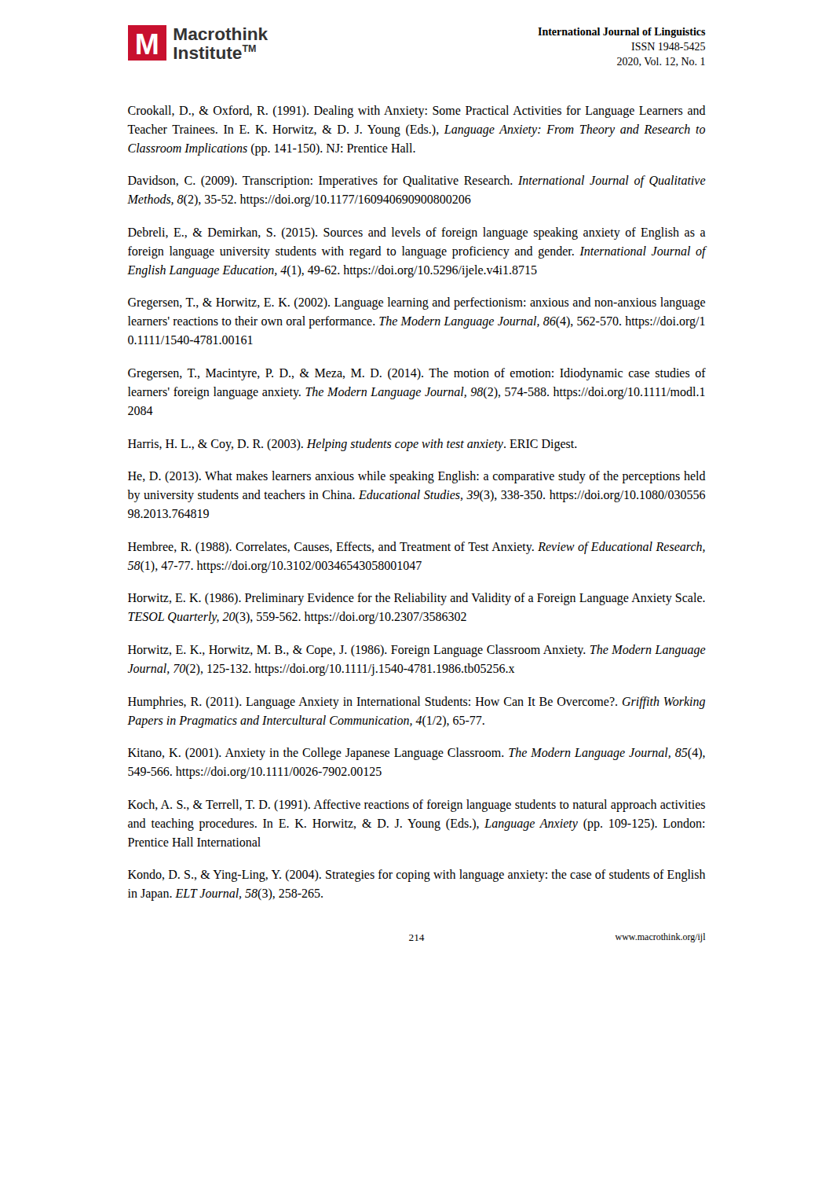M
Macrothink
InstituteTM
International Journal of Linguistics
ISSN 1948-5425
2020, Vol. 12, No. 1
Crookall, D., & Oxford, R. (1991). Dealing with Anxiety: Some Practical Activities for Language Learners and Teacher Trainees. In E. K. Horwitz, & D. J. Young (Eds.), Language Anxiety: From Theory and Research to Classroom Implications (pp. 141-150). NJ: Prentice Hall.
Davidson, C. (2009). Transcription: Imperatives for Qualitative Research. International Journal of Qualitative Methods, 8(2), 35-52. https://doi.org/10.1177/160940690900800206
Debreli, E., & Demirkan, S. (2015). Sources and levels of foreign language speaking anxiety of English as a foreign language university students with regard to language proficiency and gender. International Journal of English Language Education, 4(1), 49-62. https://doi.org/10.5296/ijele.v4i1.8715
Gregersen, T., & Horwitz, E. K. (2002). Language learning and perfectionism: anxious and non-anxious language learners' reactions to their own oral performance. The Modern Language Journal, 86(4), 562-570. https://doi.org/10.1111/1540-4781.00161
Gregersen, T., Macintyre, P. D., & Meza, M. D. (2014). The motion of emotion: Idiodynamic case studies of learners' foreign language anxiety. The Modern Language Journal, 98(2), 574-588. https://doi.org/10.1111/modl.12084
Harris, H. L., & Coy, D. R. (2003). Helping students cope with test anxiety. ERIC Digest.
He, D. (2013). What makes learners anxious while speaking English: a comparative study of the perceptions held by university students and teachers in China. Educational Studies, 39(3), 338-350. https://doi.org/10.1080/03055698.2013.764819
Hembree, R. (1988). Correlates, Causes, Effects, and Treatment of Test Anxiety. Review of Educational Research, 58(1), 47-77. https://doi.org/10.3102/00346543058001047
Horwitz, E. K. (1986). Preliminary Evidence for the Reliability and Validity of a Foreign Language Anxiety Scale. TESOL Quarterly, 20(3), 559-562. https://doi.org/10.2307/3586302
Horwitz, E. K., Horwitz, M. B., & Cope, J. (1986). Foreign Language Classroom Anxiety. The Modern Language Journal, 70(2), 125-132. https://doi.org/10.1111/j.1540-4781.1986.tb05256.x
Humphries, R. (2011). Language Anxiety in International Students: How Can It Be Overcome?. Griffith Working Papers in Pragmatics and Intercultural Communication, 4(1/2), 65-77.
Kitano, K. (2001). Anxiety in the College Japanese Language Classroom. The Modern Language Journal, 85(4), 549-566. https://doi.org/10.1111/0026-7902.00125
Koch, A. S., & Terrell, T. D. (1991). Affective reactions of foreign language students to natural approach activities and teaching procedures. In E. K. Horwitz, & D. J. Young (Eds.), Language Anxiety (pp. 109-125). London: Prentice Hall International
Kondo, D. S., & Ying-Ling, Y. (2004). Strategies for coping with language anxiety: the case of students of English in Japan. ELT Journal, 58(3), 258-265.
214 www.macrothink.org/ijl